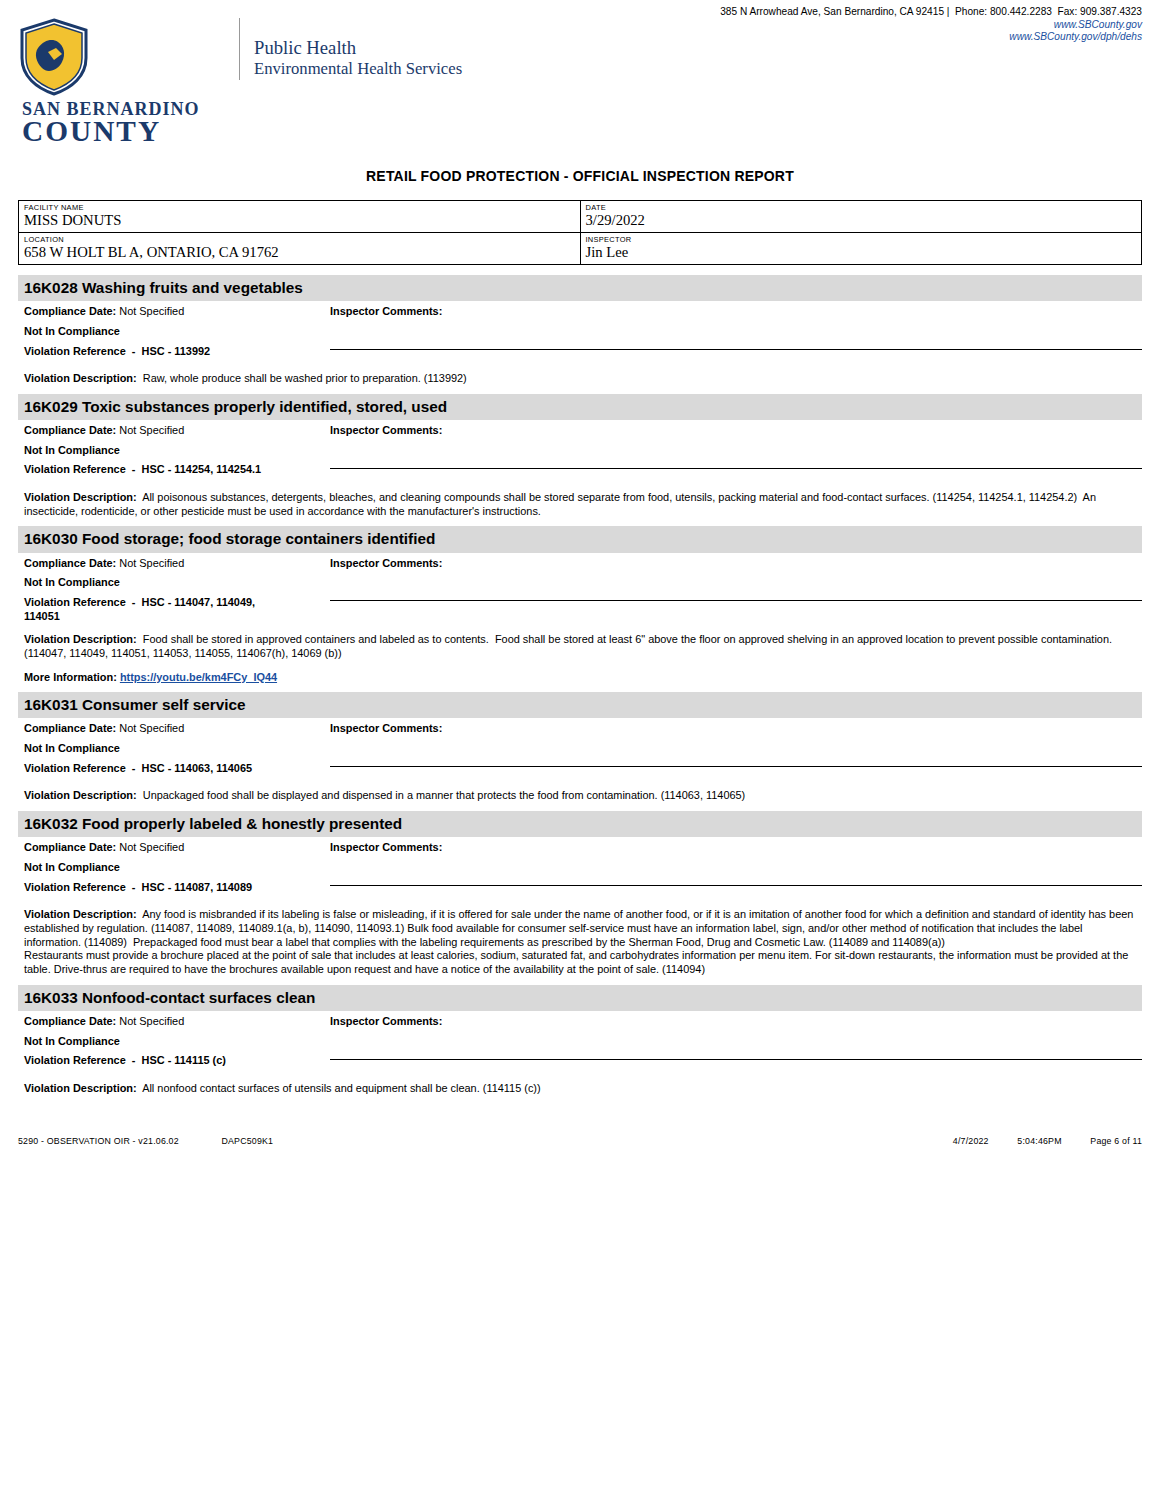385 N Arrowhead Ave, San Bernardino, CA 92415 | Phone: 800.442.2283 Fax: 909.387.4323
www.SBCounty.gov www.SBCounty.gov/dph/dehs
SAN BERNARDINO
COUNTY
Public Health
Environmental Health Services
RETAIL FOOD PROTECTION - OFFICIAL INSPECTION REPORT
| FACILITY NAME MISS DONUTS | DATE 3/29/2022 |
| LOCATION 658 W HOLT BL A, ONTARIO, CA 91762 | INSPECTOR Jin Lee |
16K028 Washing fruits and vegetables
Compliance Date: Not Specified
Not In Compliance
Violation Reference - HSC - 113992
Inspector Comments:
Violation Description: Raw, whole produce shall be washed prior to preparation. (113992)
16K029 Toxic substances properly identified, stored, used
Compliance Date: Not Specified
Not In Compliance
Violation Reference - HSC - 114254, 114254.1
Inspector Comments:
Violation Description: All poisonous substances, detergents, bleaches, and cleaning compounds shall be stored separate from food, utensils, packing material and food-contact surfaces. (114254, 114254.1, 114254.2) An insecticide, rodenticide, or other pesticide must be used in accordance with the manufacturer's instructions.
16K030 Food storage; food storage containers identified
Compliance Date: Not Specified
Not In Compliance
Violation Reference - HSC - 114047, 114049,
114051
Inspector Comments:
Violation Description: Food shall be stored in approved containers and labeled as to contents. Food shall be stored at least 6" above the floor on approved shelving in an approved location to prevent possible contamination. (114047, 114049, 114051, 114053, 114055, 114067(h), 14069 (b))
More Information: https://youtu.be/km4FCy_IQ44
16K031 Consumer self service
Compliance Date: Not Specified
Not In Compliance
Violation Reference - HSC - 114063, 114065
Inspector Comments:
Violation Description: Unpackaged food shall be displayed and dispensed in a manner that protects the food from contamination. (114063, 114065)
16K032 Food properly labeled & honestly presented
Compliance Date: Not Specified
Not In Compliance
Violation Reference - HSC - 114087, 114089
Inspector Comments:
Violation Description: Any food is misbranded if its labeling is false or misleading, if it is offered for sale under the name of another food, or if it is an imitation of another food for which a definition and standard of identity has been established by regulation. (114087, 114089, 114089.1(a, b), 114090, 114093.1) Bulk food available for consumer self-service must have an information label, sign, and/or other method of notification that includes the label information. (114089) Prepackaged food must bear a label that complies with the labeling requirements as prescribed by the Sherman Food, Drug and Cosmetic Law. (114089 and 114089(a))
Restaurants must provide a brochure placed at the point of sale that includes at least calories, sodium, saturated fat, and carbohydrates information per menu item. For sit-down restaurants, the information must be provided at the table. Drive-thrus are required to have the brochures available upon request and have a notice of the availability at the point of sale. (114094)
16K033 Nonfood-contact surfaces clean
Compliance Date: Not Specified
Not In Compliance
Violation Reference - HSC - 114115 (c)
Inspector Comments:
Violation Description: All nonfood contact surfaces of utensils and equipment shall be clean. (114115 (c))
5290 - OBSERVATION OIR - v21.06.02 DAPC509K1
4/7/2022 5:04:46PM Page 6 of 11